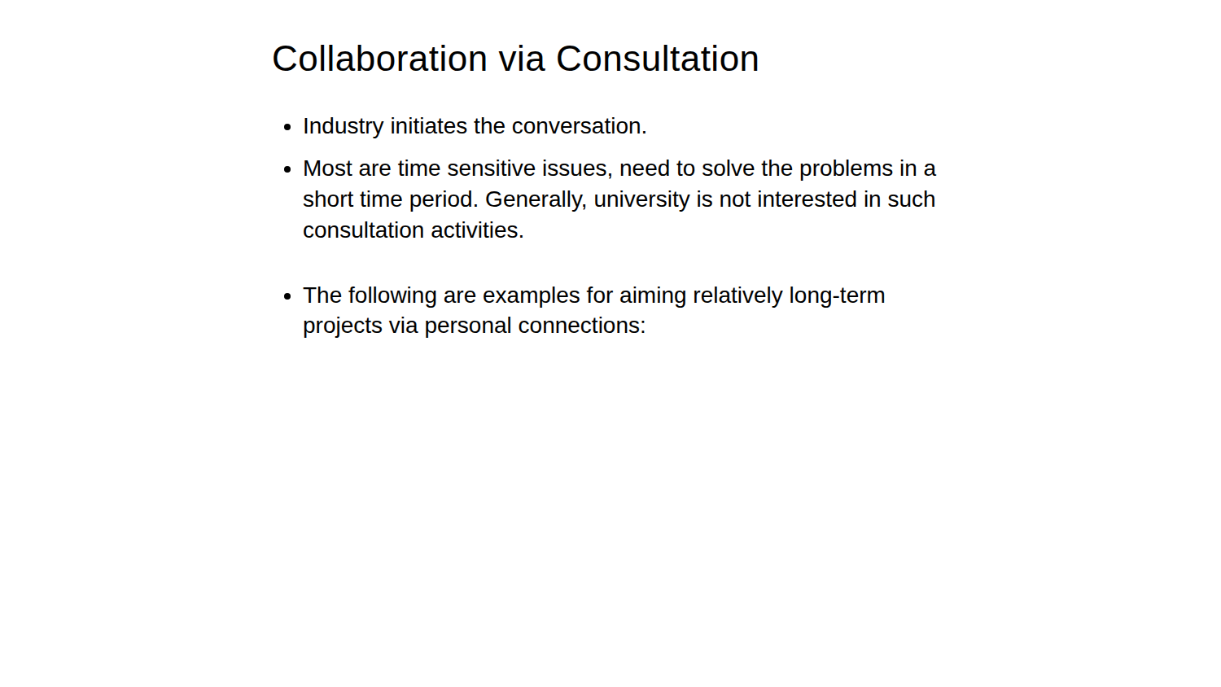Collaboration via Consultation
Industry initiates the conversation.
Most are time sensitive issues, need to solve the problems in a short time period. Generally, university is not interested in such consultation activities.
The following are examples for aiming relatively long-term projects via personal connections: